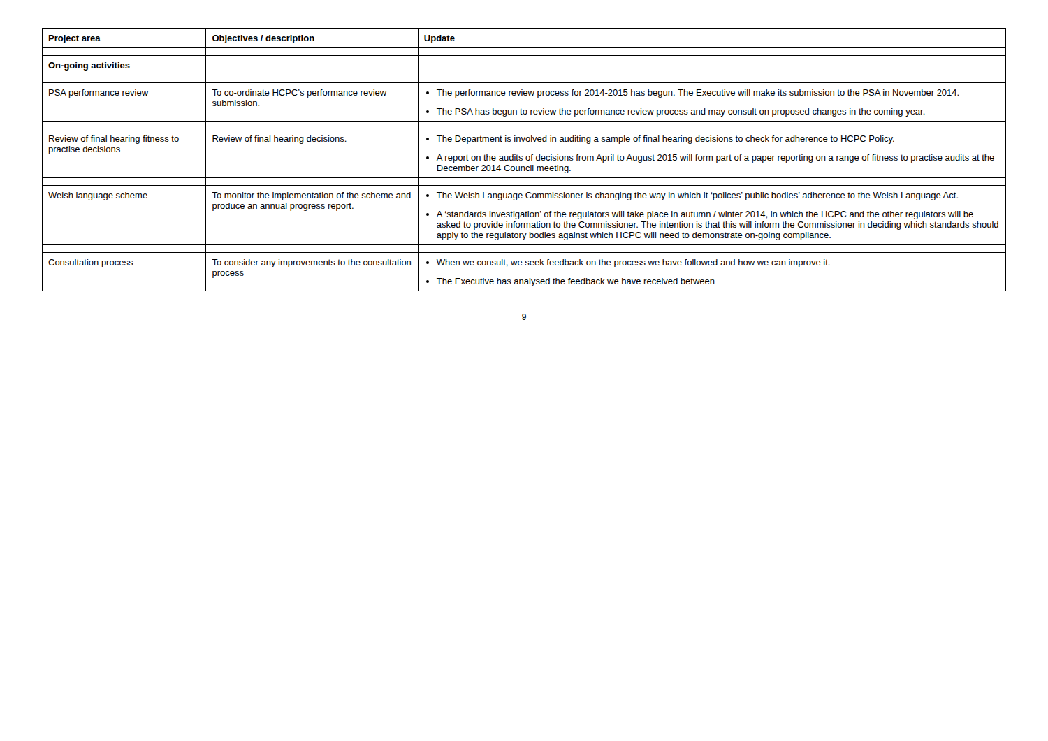| Project area | Objectives / description | Update |
| --- | --- | --- |
| On-going activities | | |
| PSA performance review | To co-ordinate HCPC’s performance review submission. | The performance review process for 2014-2015 has begun. The Executive will make its submission to the PSA in November 2014. The PSA has begun to review the performance review process and may consult on proposed changes in the coming year. |
| Review of final hearing fitness to practise decisions | Review of final hearing decisions. | The Department is involved in auditing a sample of final hearing decisions to check for adherence to HCPC Policy. A report on the audits of decisions from April to August 2015 will form part of a paper reporting on a range of fitness to practise audits at the December 2014 Council meeting. |
| Welsh language scheme | To monitor the implementation of the scheme and produce an annual progress report. | The Welsh Language Commissioner is changing the way in which it ‘polices’ public bodies’ adherence to the Welsh Language Act. A ‘standards investigation’ of the regulators will take place in autumn / winter 2014, in which the HCPC and the other regulators will be asked to provide information to the Commissioner. The intention is that this will inform the Commissioner in deciding which standards should apply to the regulatory bodies against which HCPC will need to demonstrate on-going compliance. |
| Consultation process | To consider any improvements to the consultation process | When we consult, we seek feedback on the process we have followed and how we can improve it. The Executive has analysed the feedback we have received between |
9